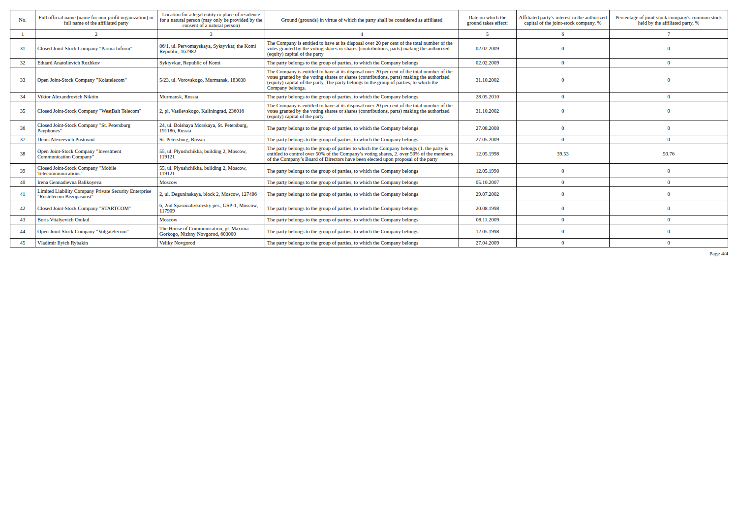| No. | Full official name (name for non-profit organization) or full name of the affiliated party | Location for a legal entity or place of residence for a natural person (may only be provided by the consent of a natural person) | Ground (grounds) in virtue of which the party shall be considered as affiliated | Date on which the ground takes effect: | Affiliated party’s interest in the authorized capital of the joint-stock company, % | Percentage of joint-stock company's common stock held by the affiliated party, % |
| --- | --- | --- | --- | --- | --- | --- |
| 1 | 2 | 3 | 4 | 5 | 6 | 7 |
| 31 | Closed Joint-Stock Company "Parma Inform" | 86/1, ul. Pervomayskaya, Syktyvkar, the Komi Republic, 167982 | The Company is entitled to have at its disposal over 20 per cent of the total number of the votes granted by the voting shares or shares (contributions, parts) making the authorized (equity) capital of the party | 02.02.2009 | 0 | 0 |
| 32 | Eduard Anatolievich Rozhkov | Syktyvkar, Republic of Komi | The party belongs to the group of parties, to which the Company belongs | 02.02.2009 | 0 | 0 |
| 33 | Open Joint-Stock Company "Kolatelecom" | 5/23, ul. Vorovskogo, Murmansk, 183038 | The Company is entitled to have at its disposal over 20 per cent of the total number of the votes granted by the voting shares or shares (contributions, parts) making the authorized (equity) capital of the party. The party belongs to the group of parties, to which the Company belongs. | 31.10.2002 | 0 | 0 |
| 34 | Viktor Alexandrovich Nikitin | Murmansk, Russia | The party belongs to the group of parties, to which the Company belongs | 28.05.2010 | 0 | 0 |
| 35 | Closed Joint-Stock Company "WestBalt Telecom" | 2, pl. Vasilevskogo, Kaliningrad, 236016 | The Company is entitled to have at its disposal over 20 per cent of the total number of the votes granted by the voting shares or shares (contributions, parts) making the authorized (equity) capital of the party | 31.10.2002 | 0 | 0 |
| 36 | Closed Joint-Stock Company "St. Petersburg Payphones" | 24, ul. Bolshaya Morskaya, St. Petersburg, 191186, Russia | The party belongs to the group of parties, to which the Company belongs | 27.08.2008 | 0 | 0 |
| 37 | Denis Alexeevich Pustovoit | St. Petersburg, Russia | The party belongs to the group of parties, to which the Company belongs | 27.05.2009 | 0 | 0 |
| 38 | Open Joint-Stock Company "Investment Communication Company" | 55, ul. Plyushchikha, building 2, Moscow, 119121 | The party belongs to the group of parties to which the Company belongs (1. the party is entitled to control over 50% of the Company’s voting shares, 2. over 50% of the members of the Company’s Board of Directors have been elected upon proposal of the party | 12.05.1998 | 39.53 | 50.76 |
| 39 | Closed Joint-Stock Company "Mobile Telecommunications" | 55, ul. Plyushchikha, building 2, Moscow, 119121 | The party belongs to the group of parties, to which the Company belongs | 12.05.1998 | 0 | 0 |
| 40 | Irena Gennadievna Balikoyeva | Moscow | The party belongs to the group of parties, to which the Company belongs | 05.10.2007 | 0 | 0 |
| 41 | Limited Liability Company Private Security Enterprise "Rostelecom Bezopasnost" | 2, ul. Deguninskaya, block 2, Moscow, 127486 | The party belongs to the group of parties, to which the Company belongs | 29.07.2002 | 0 | 0 |
| 42 | Closed Joint-Stock Company "STARTCOM" | 6, 2nd Spasonalivkovsky per., GSP-1, Moscow, 117909 | The party belongs to the group of parties, to which the Company belongs | 20.08.1998 | 0 | 0 |
| 43 | Boris Vitalyevich Onikul | Moscow | The party belongs to the group of parties, to which the Company belongs | 08.11.2009 | 0 | 0 |
| 44 | Open Joint-Stock Company "Volgatelecom" | The House of Communication, pl. Maxima Gorkogo, Nizhny Novgorod, 603000 | The party belongs to the group of parties, to which the Company belongs | 12.05.1998 | 0 | 0 |
| 45 | Vladimir Ilyich Rybakin | Veliky Novgorod | The party belongs to the group of parties, to which the Company belongs | 27.04.2009 | 0 | 0 |
Page 4/4